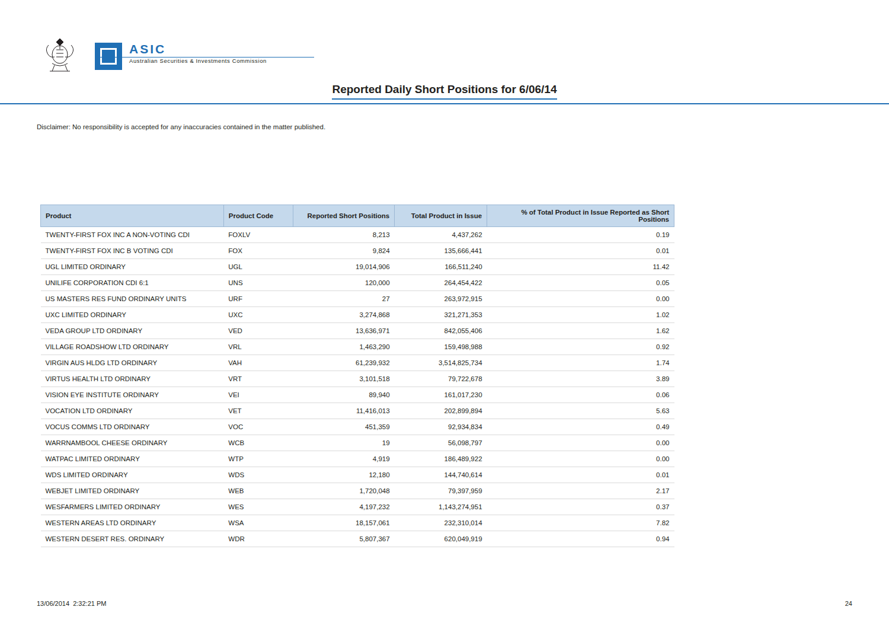ASIC
Australian Securities & Investments Commission
Reported Daily Short Positions for 6/06/14
Disclaimer: No responsibility is accepted for any inaccuracies contained in the matter published.
| Product | Product Code | Reported Short Positions | Total Product in Issue | % of Total Product in Issue Reported as Short Positions |
| --- | --- | --- | --- | --- |
| TWENTY-FIRST FOX INC A NON-VOTING CDI | FOXLV | 8,213 | 4,437,262 | 0.19 |
| TWENTY-FIRST FOX INC B VOTING CDI | FOX | 9,824 | 135,666,441 | 0.01 |
| UGL LIMITED ORDINARY | UGL | 19,014,906 | 166,511,240 | 11.42 |
| UNILIFE CORPORATION CDI 6:1 | UNS | 120,000 | 264,454,422 | 0.05 |
| US MASTERS RES FUND ORDINARY UNITS | URF | 27 | 263,972,915 | 0.00 |
| UXC LIMITED ORDINARY | UXC | 3,274,868 | 321,271,353 | 1.02 |
| VEDA GROUP LTD ORDINARY | VED | 13,636,971 | 842,055,406 | 1.62 |
| VILLAGE ROADSHOW LTD ORDINARY | VRL | 1,463,290 | 159,498,988 | 0.92 |
| VIRGIN AUS HLDG LTD ORDINARY | VAH | 61,239,932 | 3,514,825,734 | 1.74 |
| VIRTUS HEALTH LTD ORDINARY | VRT | 3,101,518 | 79,722,678 | 3.89 |
| VISION EYE INSTITUTE ORDINARY | VEI | 89,940 | 161,017,230 | 0.06 |
| VOCATION LTD ORDINARY | VET | 11,416,013 | 202,899,894 | 5.63 |
| VOCUS COMMS LTD ORDINARY | VOC | 451,359 | 92,934,834 | 0.49 |
| WARRNAMBOOL CHEESE ORDINARY | WCB | 19 | 56,098,797 | 0.00 |
| WATPAC LIMITED ORDINARY | WTP | 4,919 | 186,489,922 | 0.00 |
| WDS LIMITED ORDINARY | WDS | 12,180 | 144,740,614 | 0.01 |
| WEBJET LIMITED ORDINARY | WEB | 1,720,048 | 79,397,959 | 2.17 |
| WESFARMERS LIMITED ORDINARY | WES | 4,197,232 | 1,143,274,951 | 0.37 |
| WESTERN AREAS LTD ORDINARY | WSA | 18,157,061 | 232,310,014 | 7.82 |
| WESTERN DESERT RES. ORDINARY | WDR | 5,807,367 | 620,049,919 | 0.94 |
13/06/2014 2:32:21 PM
24